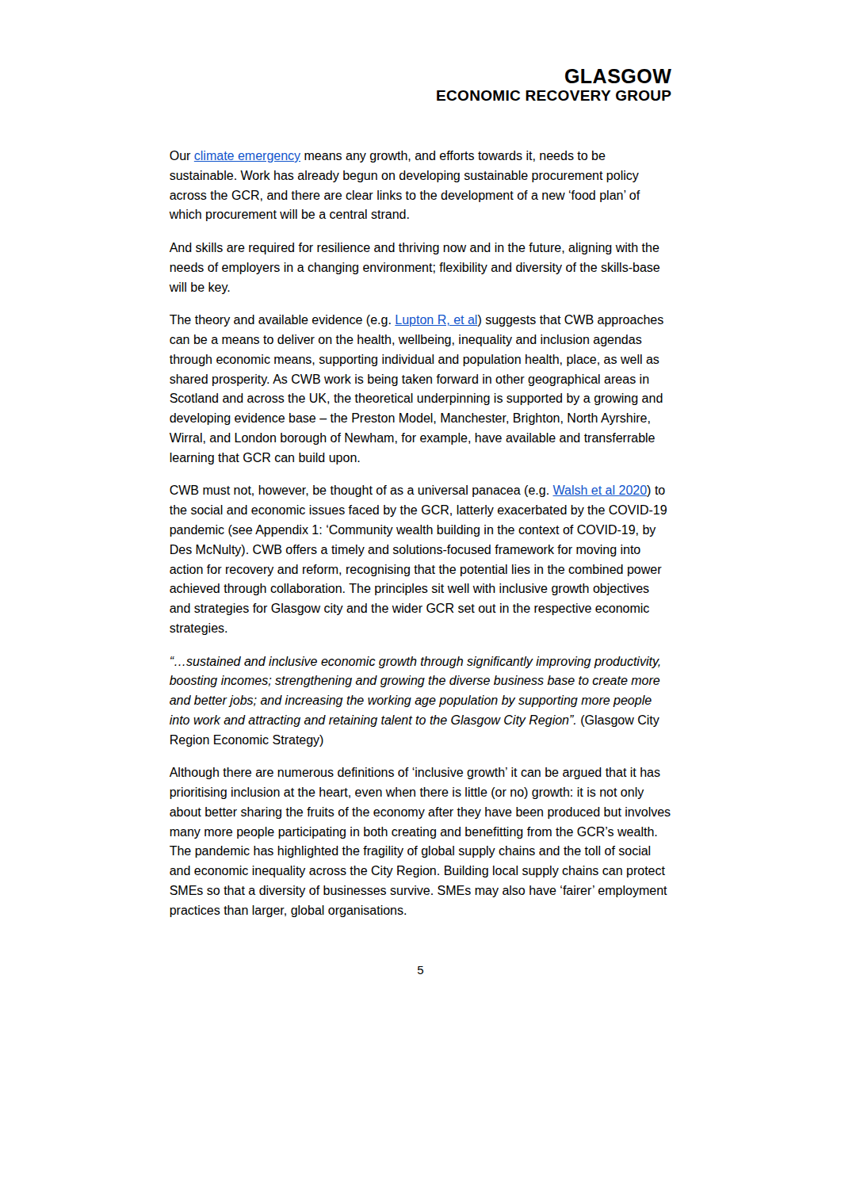GLASGOW
ECONOMIC RECOVERY GROUP
Our climate emergency means any growth, and efforts towards it, needs to be sustainable. Work has already begun on developing sustainable procurement policy across the GCR, and there are clear links to the development of a new ‘food plan’ of which procurement will be a central strand.
And skills are required for resilience and thriving now and in the future, aligning with the needs of employers in a changing environment; flexibility and diversity of the skills-base will be key.
The theory and available evidence (e.g. Lupton R, et al) suggests that CWB approaches can be a means to deliver on the health, wellbeing, inequality and inclusion agendas through economic means, supporting individual and population health, place, as well as shared prosperity. As CWB work is being taken forward in other geographical areas in Scotland and across the UK, the theoretical underpinning is supported by a growing and developing evidence base – the Preston Model, Manchester, Brighton, North Ayrshire, Wirral, and London borough of Newham, for example, have available and transferrable learning that GCR can build upon.
CWB must not, however, be thought of as a universal panacea (e.g. Walsh et al 2020) to the social and economic issues faced by the GCR, latterly exacerbated by the COVID-19 pandemic (see Appendix 1: ‘Community wealth building in the context of COVID-19, by Des McNulty). CWB offers a timely and solutions-focused framework for moving into action for recovery and reform, recognising that the potential lies in the combined power achieved through collaboration. The principles sit well with inclusive growth objectives and strategies for Glasgow city and the wider GCR set out in the respective economic strategies.
“…sustained and inclusive economic growth through significantly improving productivity, boosting incomes; strengthening and growing the diverse business base to create more and better jobs; and increasing the working age population by supporting more people into work and attracting and retaining talent to the Glasgow City Region”. (Glasgow City Region Economic Strategy)
Although there are numerous definitions of ‘inclusive growth’ it can be argued that it has prioritising inclusion at the heart, even when there is little (or no) growth: it is not only about better sharing the fruits of the economy after they have been produced but involves many more people participating in both creating and benefitting from the GCR’s wealth. The pandemic has highlighted the fragility of global supply chains and the toll of social and economic inequality across the City Region. Building local supply chains can protect SMEs so that a diversity of businesses survive. SMEs may also have ‘fairer’ employment practices than larger, global organisations.
5